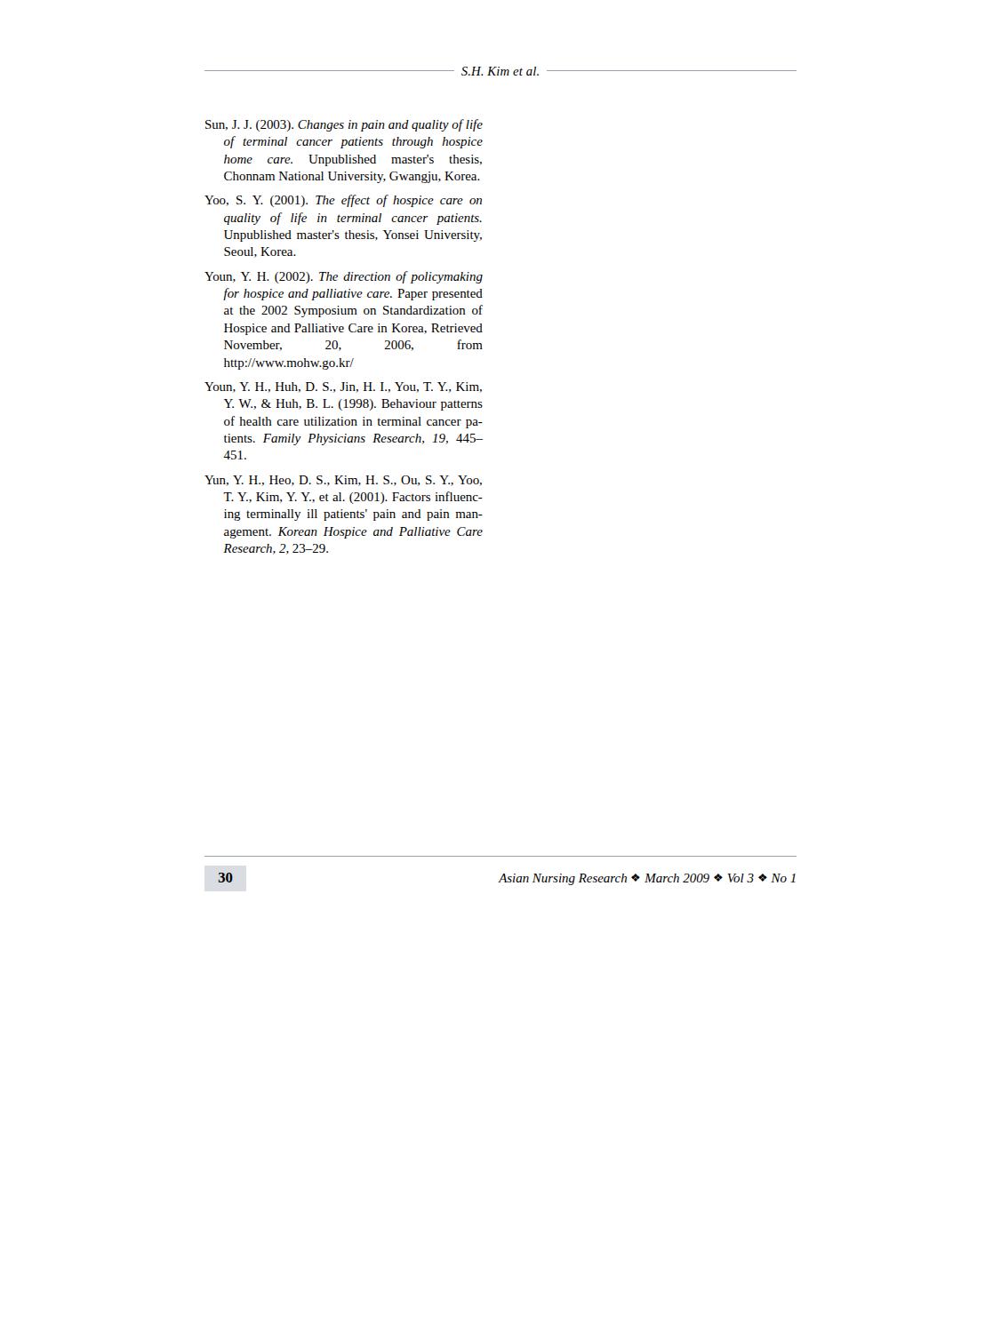S.H. Kim et al.
Sun, J. J. (2003). Changes in pain and quality of life of terminal cancer patients through hospice home care. Unpublished master's thesis, Chonnam National University, Gwangju, Korea.
Yoo, S. Y. (2001). The effect of hospice care on quality of life in terminal cancer patients. Unpublished master's thesis, Yonsei University, Seoul, Korea.
Youn, Y. H. (2002). The direction of policymaking for hospice and palliative care. Paper presented at the 2002 Symposium on Standardization of Hospice and Palliative Care in Korea, Retrieved November, 20, 2006, from http://www.mohw.go.kr/
Youn, Y. H., Huh, D. S., Jin, H. I., You, T. Y., Kim, Y. W., & Huh, B. L. (1998). Behaviour patterns of health care utilization in terminal cancer patients. Family Physicians Research, 19, 445–451.
Yun, Y. H., Heo, D. S., Kim, H. S., Ou, S. Y., Yoo, T. Y., Kim, Y. Y., et al. (2001). Factors influencing terminally ill patients' pain and pain management. Korean Hospice and Palliative Care Research, 2, 23–29.
30
Asian Nursing Research❖March 2009❖Vol 3❖No 1